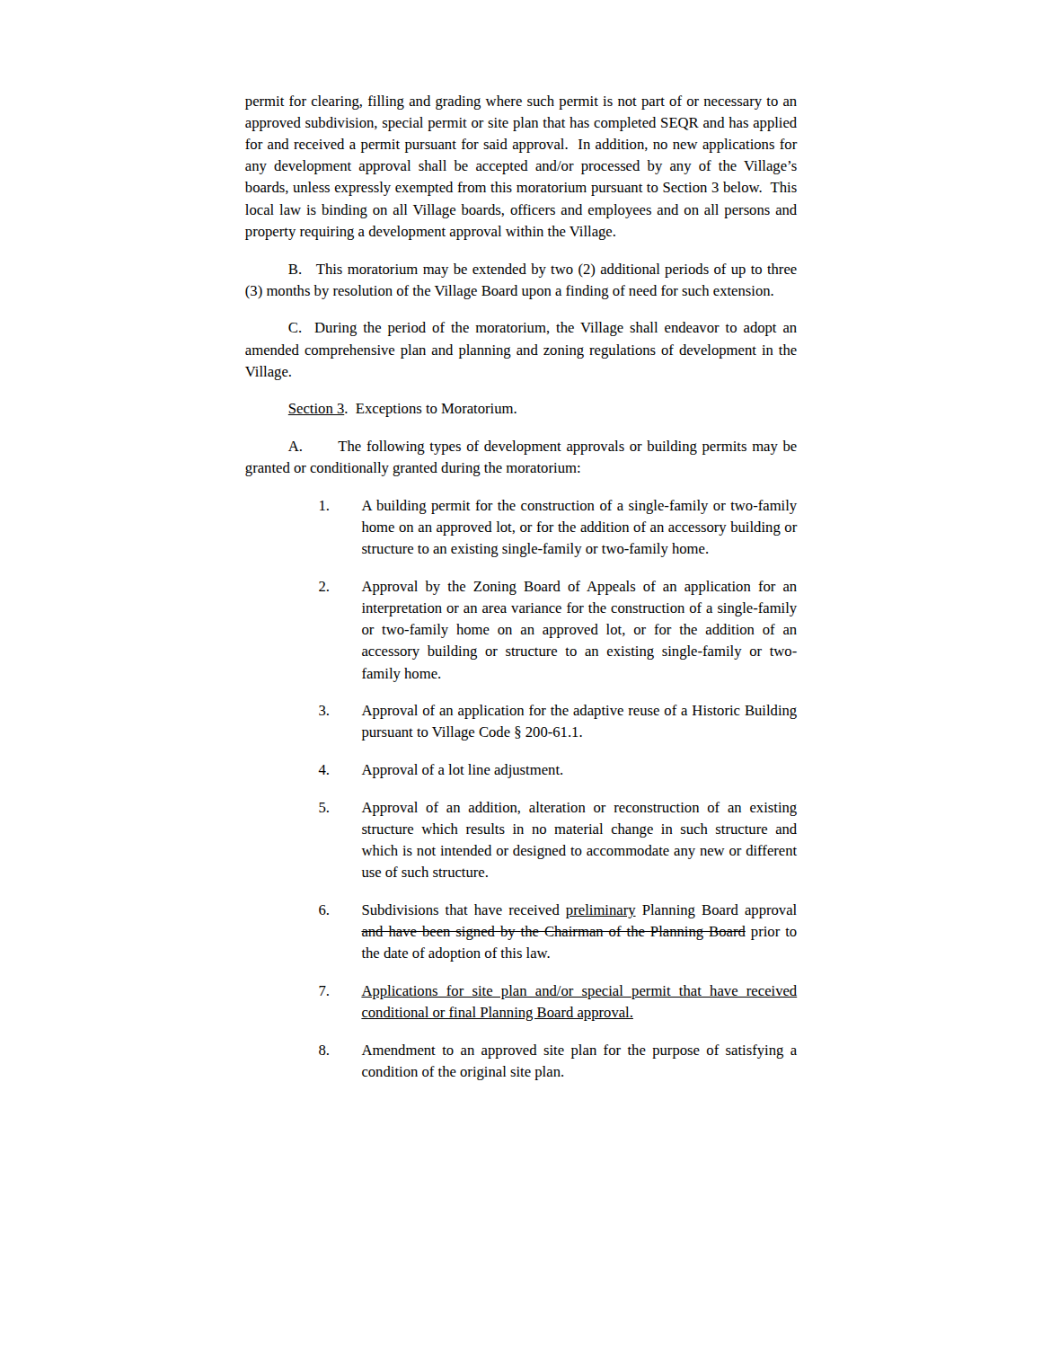permit for clearing, filling and grading where such permit is not part of or necessary to an approved subdivision, special permit or site plan that has completed SEQR and has applied for and received a permit pursuant for said approval. In addition, no new applications for any development approval shall be accepted and/or processed by any of the Village’s boards, unless expressly exempted from this moratorium pursuant to Section 3 below. This local law is binding on all Village boards, officers and employees and on all persons and property requiring a development approval within the Village.
B. This moratorium may be extended by two (2) additional periods of up to three (3) months by resolution of the Village Board upon a finding of need for such extension.
C. During the period of the moratorium, the Village shall endeavor to adopt an amended comprehensive plan and planning and zoning regulations of development in the Village.
Section 3. Exceptions to Moratorium.
A. The following types of development approvals or building permits may be granted or conditionally granted during the moratorium:
1. A building permit for the construction of a single-family or two-family home on an approved lot, or for the addition of an accessory building or structure to an existing single-family or two-family home.
2. Approval by the Zoning Board of Appeals of an application for an interpretation or an area variance for the construction of a single-family or two-family home on an approved lot, or for the addition of an accessory building or structure to an existing single-family or two-family home.
3. Approval of an application for the adaptive reuse of a Historic Building pursuant to Village Code § 200-61.1.
4. Approval of a lot line adjustment.
5. Approval of an addition, alteration or reconstruction of an existing structure which results in no material change in such structure and which is not intended or designed to accommodate any new or different use of such structure.
6. Subdivisions that have received preliminary Planning Board approval and have been signed by the Chairman of the Planning Board prior to the date of adoption of this law.
7. Applications for site plan and/or special permit that have received conditional or final Planning Board approval.
8. Amendment to an approved site plan for the purpose of satisfying a condition of the original site plan.